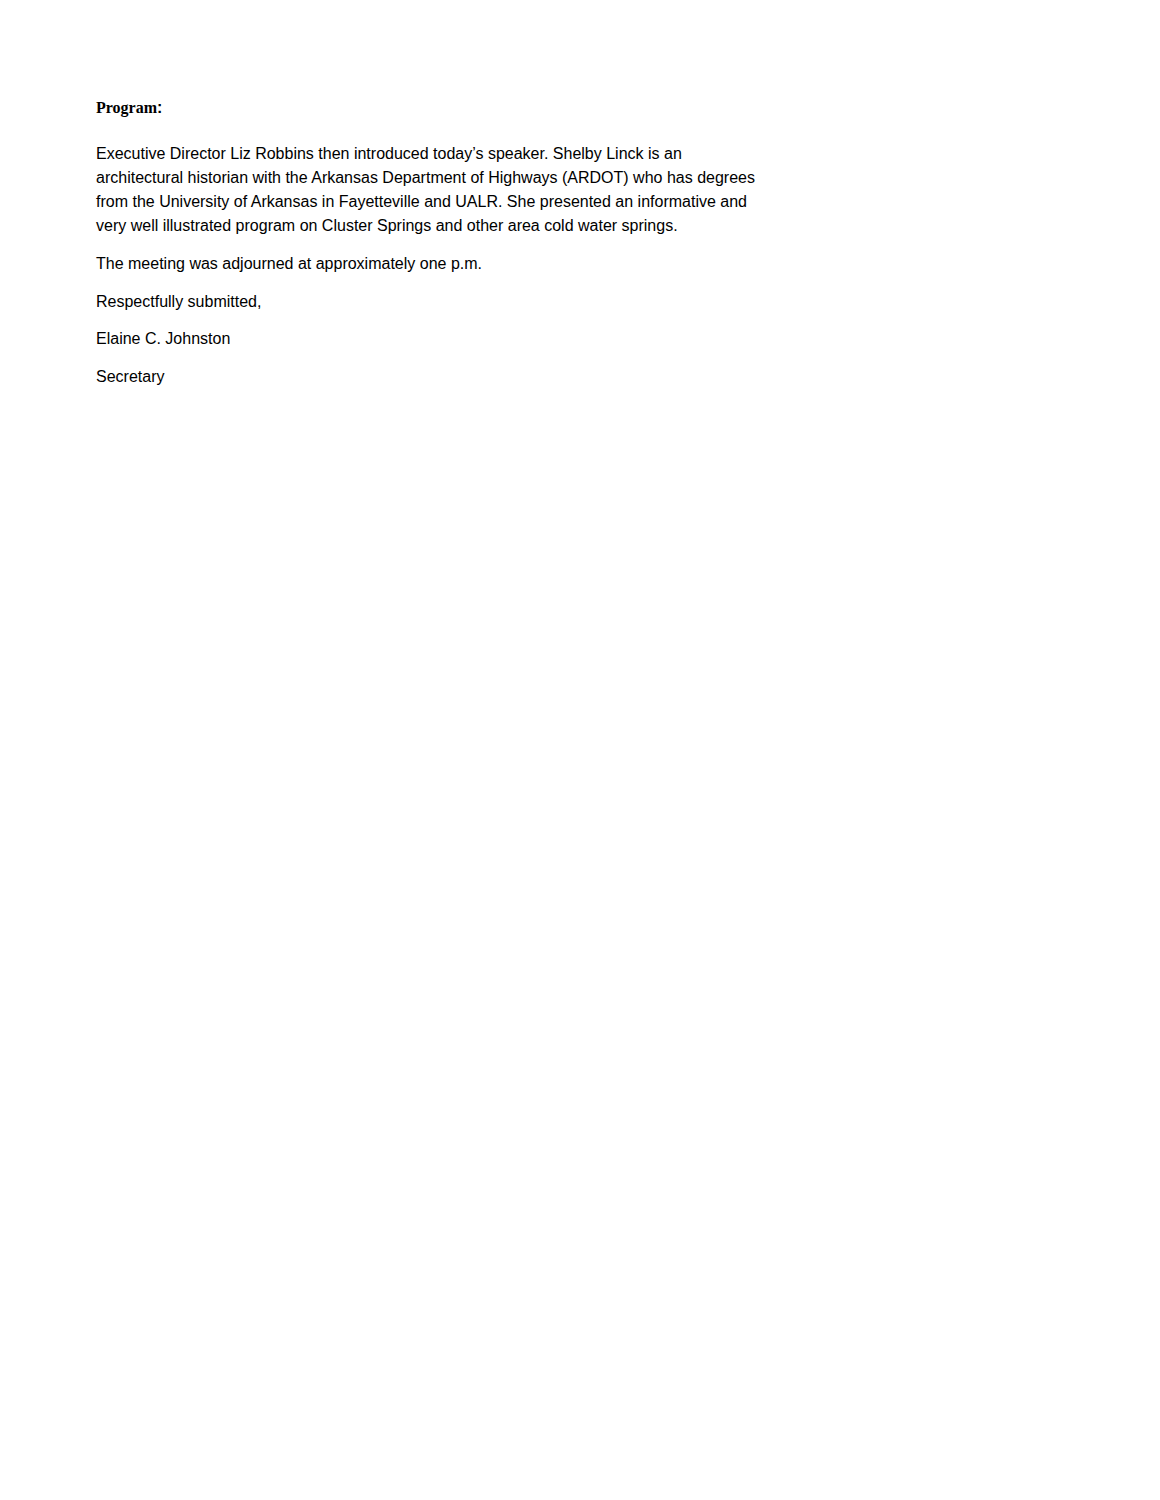Program:
Executive Director Liz Robbins then introduced today’s speaker. Shelby Linck is an architectural historian with the Arkansas Department of Highways (ARDOT) who has degrees from the University of Arkansas in Fayetteville and UALR. She presented an informative and very well illustrated program on Cluster Springs and other area cold water springs.
The meeting was adjourned at approximately one p.m.
Respectfully submitted,
Elaine C. Johnston
Secretary